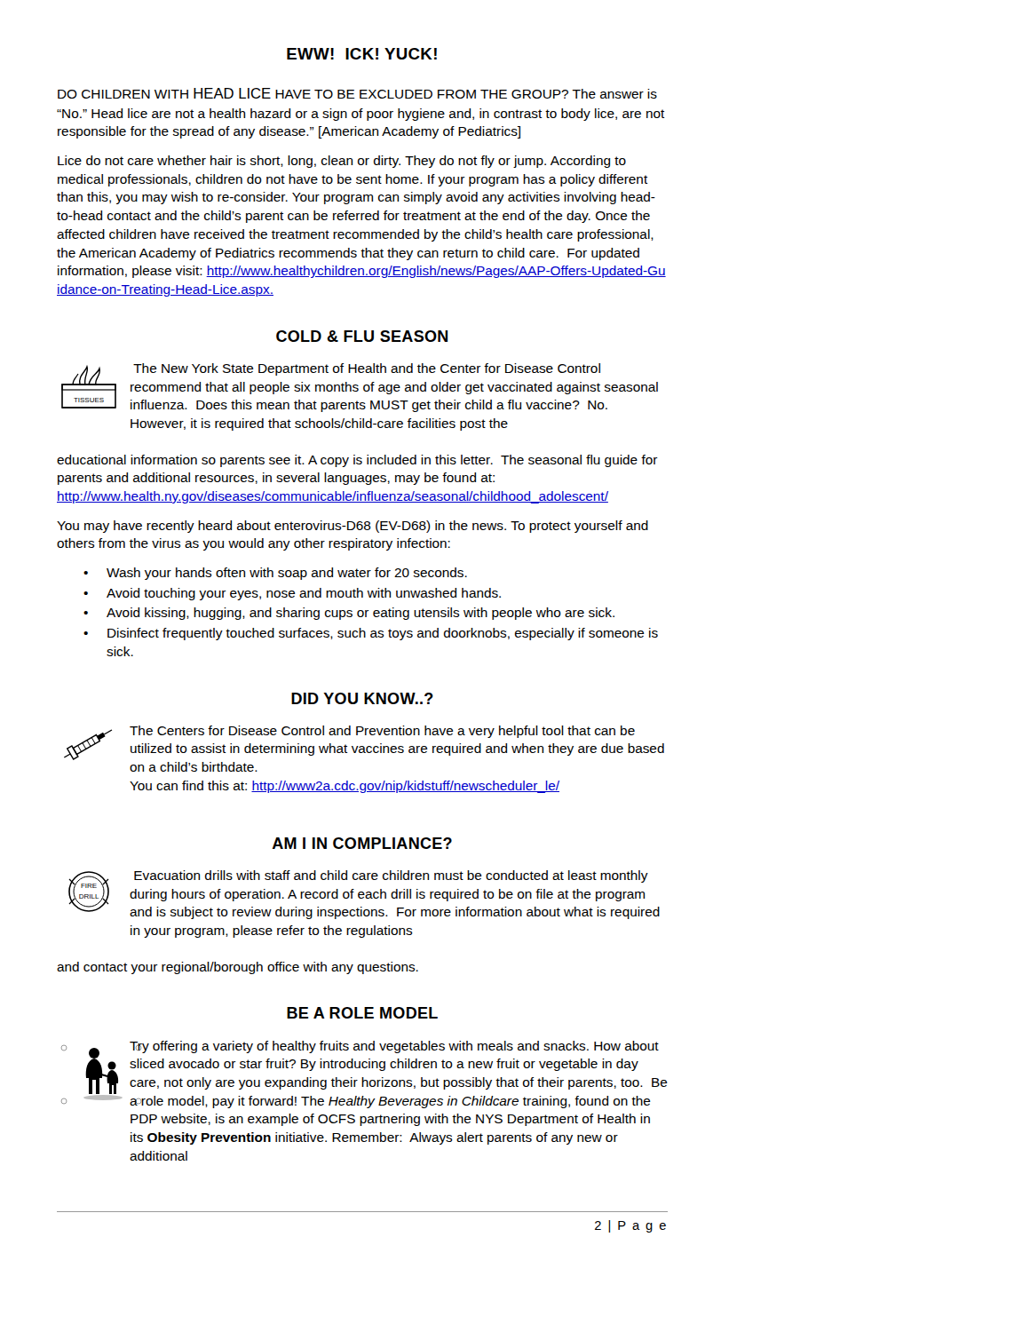EWW! ICK! YUCK!
DO CHILDREN WITH HEAD LICE HAVE TO BE EXCLUDED FROM THE GROUP? The answer is “No.” Head lice are not a health hazard or a sign of poor hygiene and, in contrast to body lice, are not responsible for the spread of any disease.” [American Academy of Pediatrics]
Lice do not care whether hair is short, long, clean or dirty. They do not fly or jump. According to medical professionals, children do not have to be sent home. If your program has a policy different than this, you may wish to re-consider. Your program can simply avoid any activities involving head-to-head contact and the child’s parent can be referred for treatment at the end of the day. Once the affected children have received the treatment recommended by the child’s health care professional, the American Academy of Pediatrics recommends that they can return to child care. For updated information, please visit: http://www.healthychildren.org/English/news/Pages/AAP-Offers-Updated-Guidance-on-Treating-Head-Lice.aspx.
COLD & FLU SEASON
TISSUES
The New York State Department of Health and the Center for Disease Control recommend that all people six months of age and older get vaccinated against seasonal influenza. Does this mean that parents MUST get their child a flu vaccine? No. However, it is required that schools/child-care facilities post the
educational information so parents see it. A copy is included in this letter. The seasonal flu guide for parents and additional resources, in several languages, may be found at:
http://www.health.ny.gov/diseases/communicable/influenza/seasonal/childhood_adolescent/
You may have recently heard about enterovirus-D68 (EV-D68) in the news. To protect yourself and others from the virus as you would any other respiratory infection:
Wash your hands often with soap and water for 20 seconds.
Avoid touching your eyes, nose and mouth with unwashed hands.
Avoid kissing, hugging, and sharing cups or eating utensils with people who are sick.
Disinfect frequently touched surfaces, such as toys and doorknobs, especially if someone is sick.
DID YOU KNOW..?
The Centers for Disease Control and Prevention have a very helpful tool that can be utilized to assist in determining what vaccines are required and when they are due based on a child’s birthdate.
You can find this at: http://www2a.cdc.gov/nip/kidstuff/newscheduler_le/
AM I IN COMPLIANCE?
FIRE DRILL
Evacuation drills with staff and child care children must be conducted at least monthly during hours of operation. A record of each drill is required to be on file at the program and is subject to review during inspections. For more information about what is required in your program, please refer to the regulations
and contact your regional/borough office with any questions.
BE A ROLE MODEL
Try offering a variety of healthy fruits and vegetables with meals and snacks. How about sliced avocado or star fruit? By introducing children to a new fruit or vegetable in day care, not only are you expanding their horizons, but possibly that of their parents, too. Be a role model, pay it forward! The Healthy Beverages in Childcare training, found on the PDP website, is an example of OCFS partnering with the NYS Department of Health in its Obesity Prevention initiative. Remember: Always alert parents of any new or additional
2 | P a g e